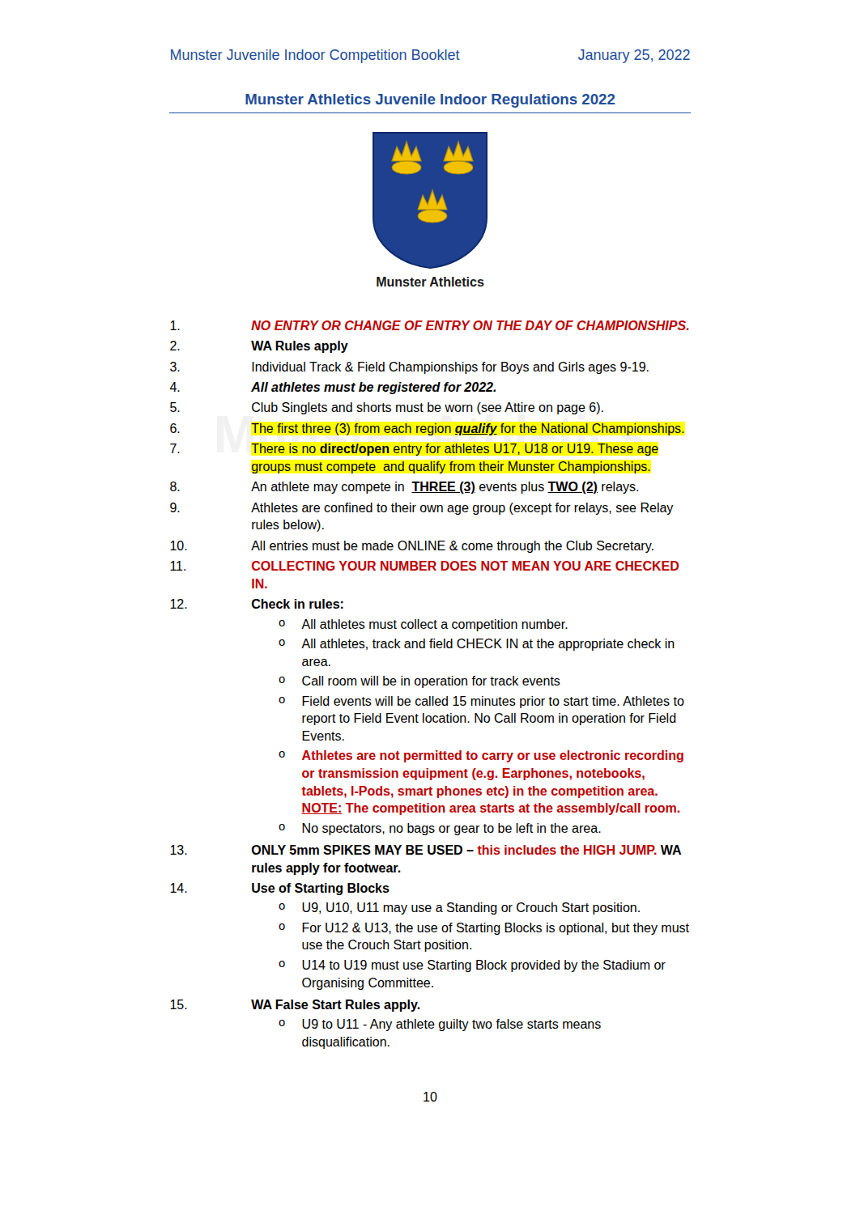Munster Athletics
Munster Juvenile Indoor Competition Booklet
January 25, 2022
Munster Athletics Juvenile Indoor Regulations 2022
Munster Athletics
NO ENTRY OR CHANGE OF ENTRY ON THE DAY OF CHAMPIONSHIPS.
WA Rules apply
Individual Track & Field Championships for Boys and Girls ages 9-19.
All athletes must be registered for 2022.
Club Singlets and shorts must be worn (see Attire on page 6).
The first three (3) from each region qualify for the National Championships.
There is no direct/open entry for athletes U17, U18 or U19. These age groups must compete and qualify from their Munster Championships.
An athlete may compete in THREE (3) events plus TWO (2) relays.
Athletes are confined to their own age group (except for relays, see Relay rules below).
All entries must be made ONLINE & come through the Club Secretary.
COLLECTING YOUR NUMBER DOES NOT MEAN YOU ARE CHECKED IN.
Check in rules:
All athletes must collect a competition number.
All athletes, track and field CHECK IN at the appropriate check in area.
Call room will be in operation for track events
Field events will be called 15 minutes prior to start time. Athletes to report to Field Event location. No Call Room in operation for Field Events.
Athletes are not permitted to carry or use electronic recording or transmission equipment (e.g. Earphones, notebooks, tablets, I-Pods, smart phones etc) in the competition area. NOTE: The competition area starts at the assembly/call room.
No spectators, no bags or gear to be left in the area.
ONLY 5mm SPIKES MAY BE USED – this includes the HIGH JUMP. WA rules apply for footwear.
Use of Starting Blocks
U9, U10, U11 may use a Standing or Crouch Start position.
For U12 & U13, the use of Starting Blocks is optional, but they must use the Crouch Start position.
U14 to U19 must use Starting Block provided by the Stadium or Organising Committee.
WA False Start Rules apply.
U9 to U11 - Any athlete guilty two false starts means disqualification.
10